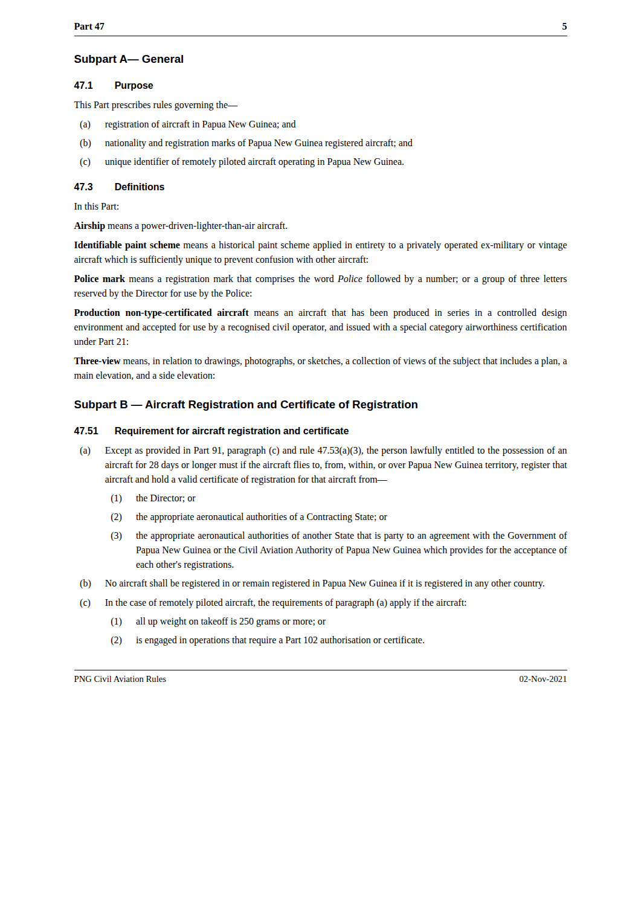Part 47 5
Subpart A— General
47.1 Purpose
This Part prescribes rules governing the—
(a) registration of aircraft in Papua New Guinea; and
(b) nationality and registration marks of Papua New Guinea registered aircraft; and
(c) unique identifier of remotely piloted aircraft operating in Papua New Guinea.
47.3 Definitions
In this Part:
Airship means a power-driven-lighter-than-air aircraft.
Identifiable paint scheme means a historical paint scheme applied in entirety to a privately operated ex-military or vintage aircraft which is sufficiently unique to prevent confusion with other aircraft:
Police mark means a registration mark that comprises the word Police followed by a number; or a group of three letters reserved by the Director for use by the Police:
Production non-type-certificated aircraft means an aircraft that has been produced in series in a controlled design environment and accepted for use by a recognised civil operator, and issued with a special category airworthiness certification under Part 21:
Three-view means, in relation to drawings, photographs, or sketches, a collection of views of the subject that includes a plan, a main elevation, and a side elevation:
Subpart B — Aircraft Registration and Certificate of Registration
47.51 Requirement for aircraft registration and certificate
(a) Except as provided in Part 91, paragraph (c) and rule 47.53(a)(3), the person lawfully entitled to the possession of an aircraft for 28 days or longer must if the aircraft flies to, from, within, or over Papua New Guinea territory, register that aircraft and hold a valid certificate of registration for that aircraft from—
(1) the Director; or
(2) the appropriate aeronautical authorities of a Contracting State; or
(3) the appropriate aeronautical authorities of another State that is party to an agreement with the Government of Papua New Guinea or the Civil Aviation Authority of Papua New Guinea which provides for the acceptance of each other's registrations.
(b) No aircraft shall be registered in or remain registered in Papua New Guinea if it is registered in any other country.
(c) In the case of remotely piloted aircraft, the requirements of paragraph (a) apply if the aircraft:
(1) all up weight on takeoff is 250 grams or more; or
(2) is engaged in operations that require a Part 102 authorisation or certificate.
PNG Civil Aviation Rules 02-Nov-2021